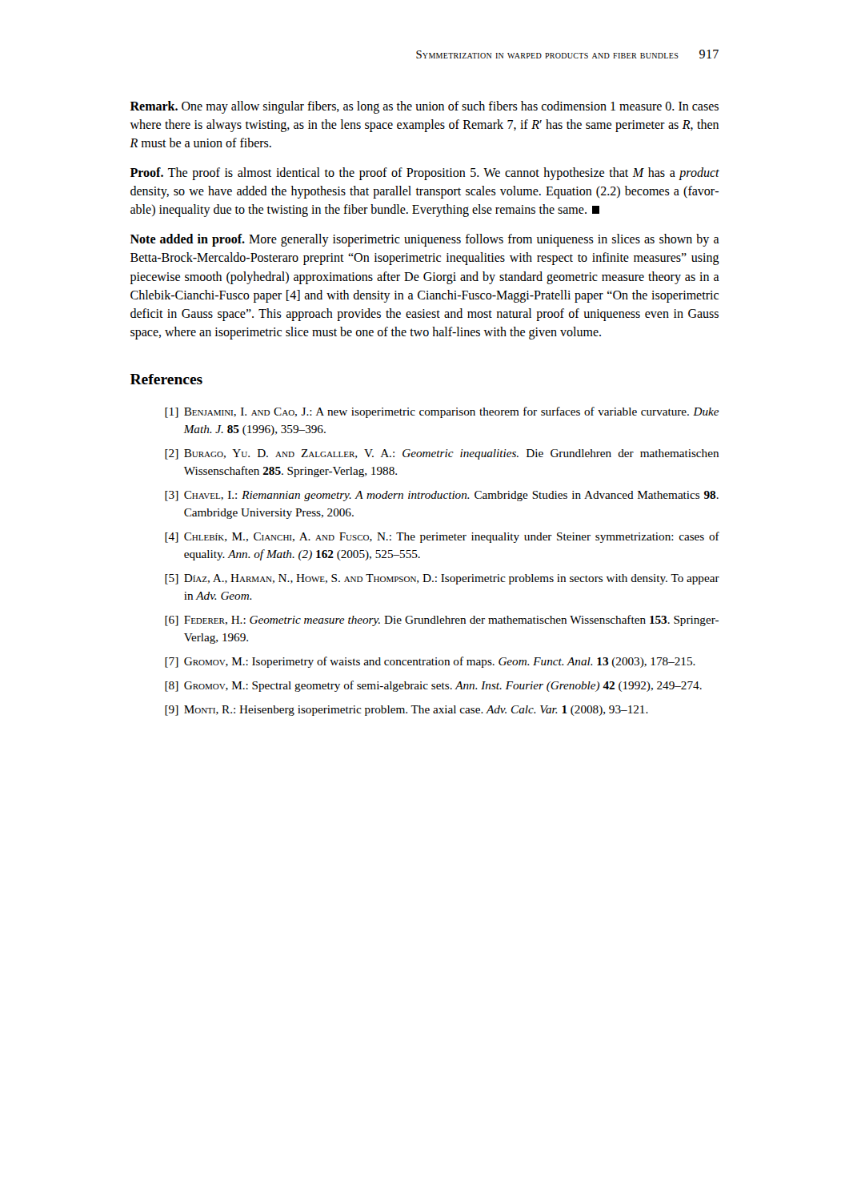Symmetrization in warped products and fiber bundles 917
Remark. One may allow singular fibers, as long as the union of such fibers has codimension 1 measure 0. In cases where there is always twisting, as in the lens space examples of Remark 7, if R′ has the same perimeter as R, then R must be a union of fibers.
Proof. The proof is almost identical to the proof of Proposition 5. We cannot hypothesize that M has a product density, so we have added the hypothesis that parallel transport scales volume. Equation (2.2) becomes a (favorable) inequality due to the twisting in the fiber bundle. Everything else remains the same.
Note added in proof. More generally isoperimetric uniqueness follows from uniqueness in slices as shown by a Betta-Brock-Mercaldo-Posteraro preprint “On isoperimetric inequalities with respect to infinite measures” using piecewise smooth (polyhedral) approximations after De Giorgi and by standard geometric measure theory as in a Chlebik-Cianchi-Fusco paper [4] and with density in a Cianchi-Fusco-Maggi-Pratelli paper “On the isoperimetric deficit in Gauss space”. This approach provides the easiest and most natural proof of uniqueness even in Gauss space, where an isoperimetric slice must be one of the two half-lines with the given volume.
References
[1] Benjamini, I. and Cao, J.: A new isoperimetric comparison theorem for surfaces of variable curvature. Duke Math. J. 85 (1996), 359–396.
[2] Burago, Yu. D. and Zalgaller, V. A.: Geometric inequalities. Die Grundlehren der mathematischen Wissenschaften 285. Springer-Verlag, 1988.
[3] Chavel, I.: Riemannian geometry. A modern introduction. Cambridge Studies in Advanced Mathematics 98. Cambridge University Press, 2006.
[4] Chlebík, M., Cianchi, A. and Fusco, N.: The perimeter inequality under Steiner symmetrization: cases of equality. Ann. of Math. (2) 162 (2005), 525–555.
[5] Díaz, A., Harman, N., Howe, S. and Thompson, D.: Isoperimetric problems in sectors with density. To appear in Adv. Geom.
[6] Federer, H.: Geometric measure theory. Die Grundlehren der mathematischen Wissenschaften 153. Springer-Verlag, 1969.
[7] Gromov, M.: Isoperimetry of waists and concentration of maps. Geom. Funct. Anal. 13 (2003), 178–215.
[8] Gromov, M.: Spectral geometry of semi-algebraic sets. Ann. Inst. Fourier (Grenoble) 42 (1992), 249–274.
[9] Monti, R.: Heisenberg isoperimetric problem. The axial case. Adv. Calc. Var. 1 (2008), 93–121.